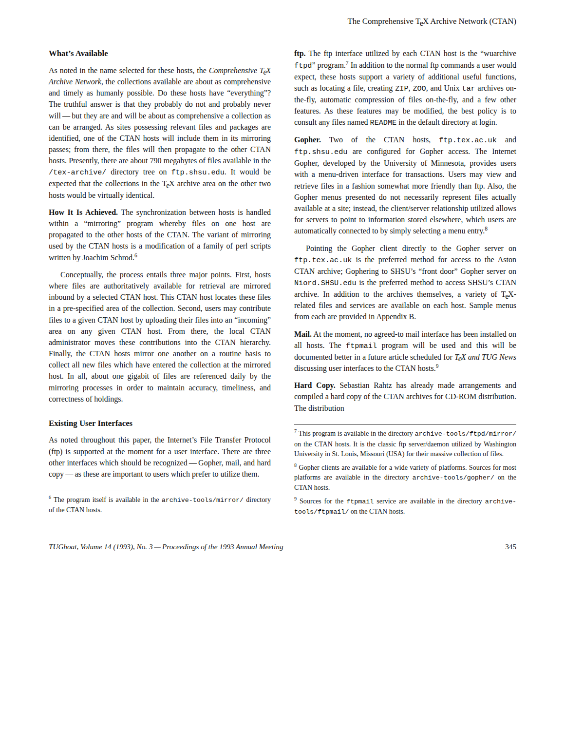The Comprehensive Te X Archive Network (CTAN)
What’s Available
As noted in the name selected for these hosts, the Comprehensive Te X Archive Network, the collections available are about as comprehensive and timely as humanly possible. Do these hosts have “everything”? The truthful answer is that they probably do not and probably never will — but they are and will be about as comprehensive a collection as can be arranged. As sites possessing relevant files and packages are identified, one of the CTAN hosts will include them in its mirroring passes; from there, the files will then propagate to the other CTAN hosts. Presently, there are about 790 megabytes of files available in the /tex-archive/ directory tree on ftp.shsu.edu. It would be expected that the collections in the Te X archive area on the other two hosts would be virtually identical.
How It Is Achieved. The synchronization between hosts is handled within a “mirroring” program whereby files on one host are propagated to the other hosts of the CTAN. The variant of mirroring used by the CTAN hosts is a modification of a family of perl scripts written by Joachim Schrod.6
Conceptually, the process entails three major points. First, hosts where files are authoritatively available for retrieval are mirrored inbound by a selected CTAN host. This CTAN host locates these files in a pre-specified area of the collection. Second, users may contribute files to a given CTAN host by uploading their files into an “incoming” area on any given CTAN host. From there, the local CTAN administrator moves these contributions into the CTAN hierarchy. Finally, the CTAN hosts mirror one another on a routine basis to collect all new files which have entered the collection at the mirrored host. In all, about one gigabit of files are referenced daily by the mirroring processes in order to maintain accuracy, timeliness, and correctness of holdings.
Existing User Interfaces
As noted throughout this paper, the Internet’s File Transfer Protocol (ftp) is supported at the moment for a user interface. There are three other interfaces which should be recognized — Gopher, mail, and hard copy — as these are important to users which prefer to utilize them.
6 The program itself is available in the archive-tools/mirror/ directory of the CTAN hosts.
ftp. The ftp interface utilized by each CTAN host is the “wuarchive ftpd” program.7 In addition to the normal ftp commands a user would expect, these hosts support a variety of additional useful functions, such as locating a file, creating ZIP, ZOO, and Unix tar archives on-the-fly, automatic compression of files on-the-fly, and a few other features. As these features may be modified, the best policy is to consult any files named README in the default directory at login.
Gopher. Two of the CTAN hosts, ftp.tex.ac.uk and ftp.shsu.edu are configured for Gopher access. The Internet Gopher, developed by the University of Minnesota, provides users with a menu-driven interface for transactions. Users may view and retrieve files in a fashion somewhat more friendly than ftp. Also, the Gopher menus presented do not necessarily represent files actually available at a site; instead, the client/server relationship utilized allows for servers to point to information stored elsewhere, which users are automatically connected to by simply selecting a menu entry.8
Pointing the Gopher client directly to the Gopher server on ftp.tex.ac.uk is the preferred method for access to the Aston CTAN archive; Gophering to SHSU’s “front door” Gopher server on Niord.SHSU.edu is the preferred method to access SHSU’s CTAN archive. In addition to the archives themselves, a variety of Te X-related files and services are available on each host. Sample menus from each are provided in Appendix B.
Mail. At the moment, no agreed-to mail interface has been installed on all hosts. The ftpmail program will be used and this will be documented better in a future article scheduled for Te X and TUG News discussing user interfaces to the CTAN hosts.9
Hard Copy. Sebastian Rahtz has already made arrangements and compiled a hard copy of the CTAN archives for CD-ROM distribution. The distribution
7 This program is available in the directory archive-tools/ftpd/mirror/ on the CTAN hosts. It is the classic ftp server/daemon utilized by Washington University in St. Louis, Missouri (USA) for their massive collection of files.
8 Gopher clients are available for a wide variety of platforms. Sources for most platforms are available in the directory archive-tools/gopher/ on the CTAN hosts.
9 Sources for the ftpmail service are available in the directory archive-tools/ftpmail/ on the CTAN hosts.
TUGboat, Volume 14 (1993), No. 3 — Proceedings of the 1993 Annual Meeting 345